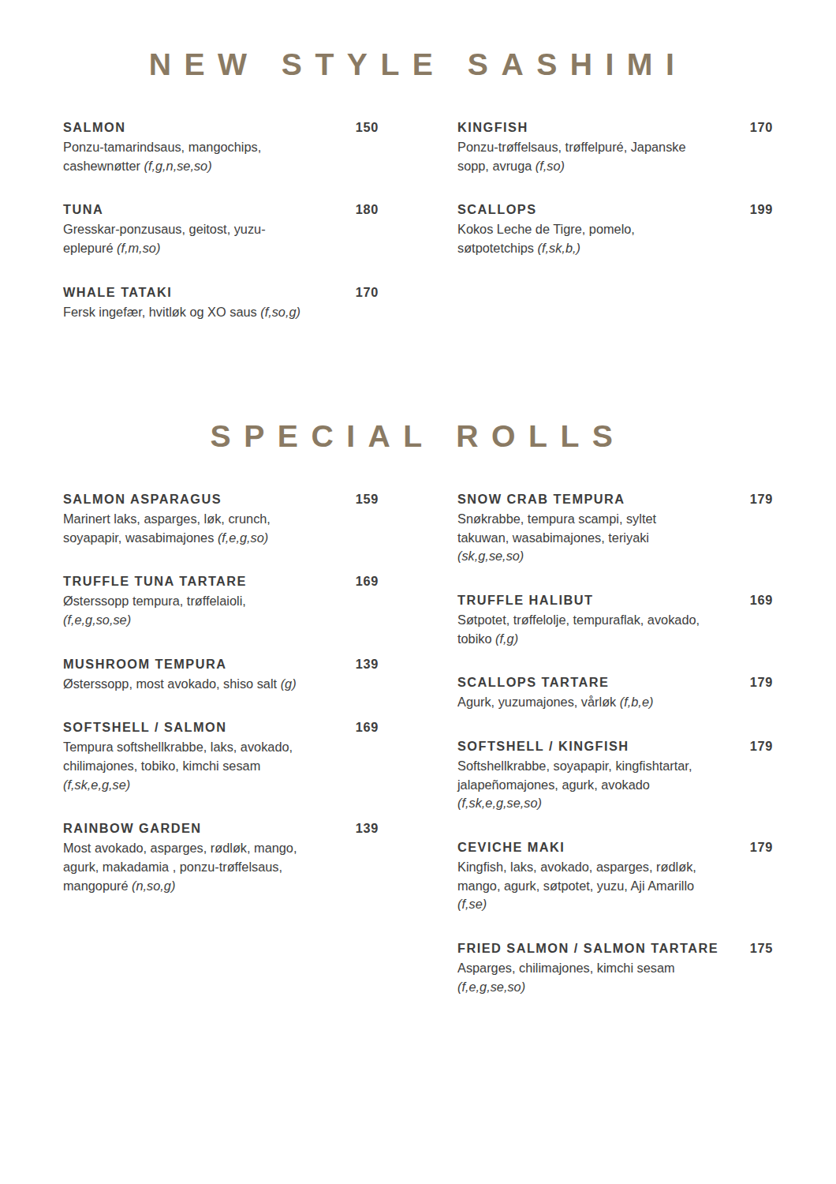New Style Sashimi
Salmon 150
Ponzu-tamarindsaus, mangochips, cashewnøtter (f,g,n,se,so)
Tuna 180
Gresskar-ponzusaus, geitost, yuzu-eplepuré (f,m,so)
Whale Tataki 170
Fersk ingefær, hvitløk og XO saus (f,so,g)
Kingfish 170
Ponzu-trøffelsaus, trøffelpuré, Japanske sopp, avruga (f,so)
Scallops 199
Kokos Leche de Tigre, pomelo, søtpotetchips (f,sk,b,)
Special Rolls
Salmon Asparagus 159
Marinert laks, asparges, løk, crunch, soyapapir, wasabimajones (f,e,g,so)
Truffle Tuna Tartare 169
Østerssopp tempura, trøffelaioli, (f,e,g,so,se)
Mushroom Tempura 139
Østerssopp, most avokado, shiso salt (g)
Softshell / Salmon 169
Tempura softshellkrabbe, laks, avokado, chilimajones, tobiko, kimchi sesam (f,sk,e,g,se)
Rainbow Garden 139
Most avokado, asparges, rødløk, mango, agurk, makadamia , ponzu-trøffelsaus, mangopuré (n,so,g)
Snow Crab Tempura 179
Snøkrabbe, tempura scampi, syltet takuwan, wasabimajones, teriyaki (sk,g,se,so)
Truffle Halibut 169
Søtpotet, trøffelolje, tempuraflak, avokado, tobiko (f,g)
Scallops Tartare 179
Agurk, yuzumajones, vårløk (f,b,e)
Softshell / Kingfish 179
Softshellkrabbe, soyapapir, kingfishtartar, jalapeñomajones, agurk, avokado (f,sk,e,g,se,so)
Ceviche Maki 179
Kingfish, laks, avokado, asparges, rødløk, mango, agurk, søtpotet, yuzu, Aji Amarillo (f,se)
Fried Salmon / Salmon Tartare 175
Asparges, chilimajones, kimchi sesam (f,e,g,se,so)